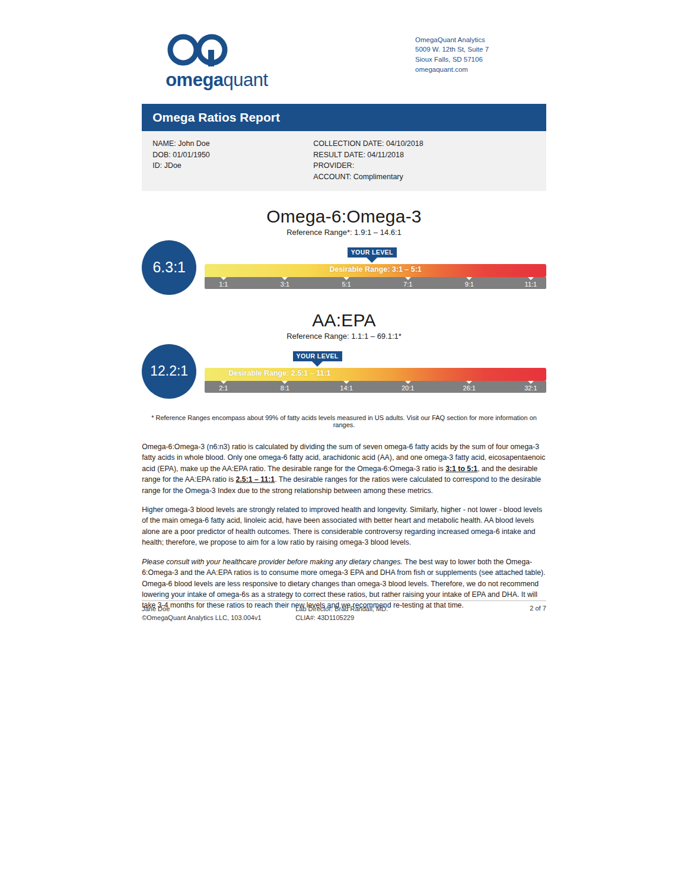omegaquant
OmegaQuant Analytics
5009 W. 12th St, Suite 7
Sioux Falls, SD 57106
omegaquant.com
Omega Ratios Report
NAME: John Doe
DOB: 01/01/1950
ID: JDoe
COLLECTION DATE: 04/10/2018
RESULT DATE: 04/11/2018
PROVIDER:
ACCOUNT: Complimentary
Omega-6:Omega-3
Reference Range*: 1.9:1 – 14.6:1
6.3:1
YOUR LEVEL
Desirable Range: 3:1 – 5:1
1:1
3:1
5:1
7:1
9:1
11:1
AA:EPA
Reference Range: 1.1:1 – 69.1:1*
12.2:1
YOUR LEVEL
Desirable Range: 2.5:1 – 11:1
2:1
8:1
14:1
20:1
26:1
32:1
* Reference Ranges encompass about 99% of fatty acids levels measured in US adults. Visit our FAQ section for more information on ranges.
Omega-6:Omega-3 (n6:n3) ratio is calculated by dividing the sum of seven omega-6 fatty acids by the sum of four omega-3 fatty acids in whole blood. Only one omega-6 fatty acid, arachidonic acid (AA), and one omega-3 fatty acid, eicosapentaenoic acid (EPA), make up the AA:EPA ratio. The desirable range for the Omega-6:Omega-3 ratio is 3:1 to 5:1, and the desirable range for the AA:EPA ratio is 2.5:1 – 11:1. The desirable ranges for the ratios were calculated to correspond to the desirable range for the Omega-3 Index due to the strong relationship between among these metrics.
Higher omega-3 blood levels are strongly related to improved health and longevity. Similarly, higher - not lower - blood levels of the main omega-6 fatty acid, linoleic acid, have been associated with better heart and metabolic health. AA blood levels alone are a poor predictor of health outcomes. There is considerable controversy regarding increased omega-6 intake and health; therefore, we propose to aim for a low ratio by raising omega-3 blood levels.
Please consult with your healthcare provider before making any dietary changes. The best way to lower both the Omega-6:Omega-3 and the AA:EPA ratios is to consume more omega-3 EPA and DHA from fish or supplements (see attached table). Omega-6 blood levels are less responsive to dietary changes than omega-3 blood levels. Therefore, we do not recommend lowering your intake of omega-6s as a strategy to correct these ratios, but rather raising your intake of EPA and DHA. It will take 3-4 months for these ratios to reach their new levels and we recommend re-testing at that time.
Jane Doe
©OmegaQuant Analytics LLC, 103.004v1
Lab Director: Brad Randall, MD.
CLIA#: 43D1105229
2 of 7